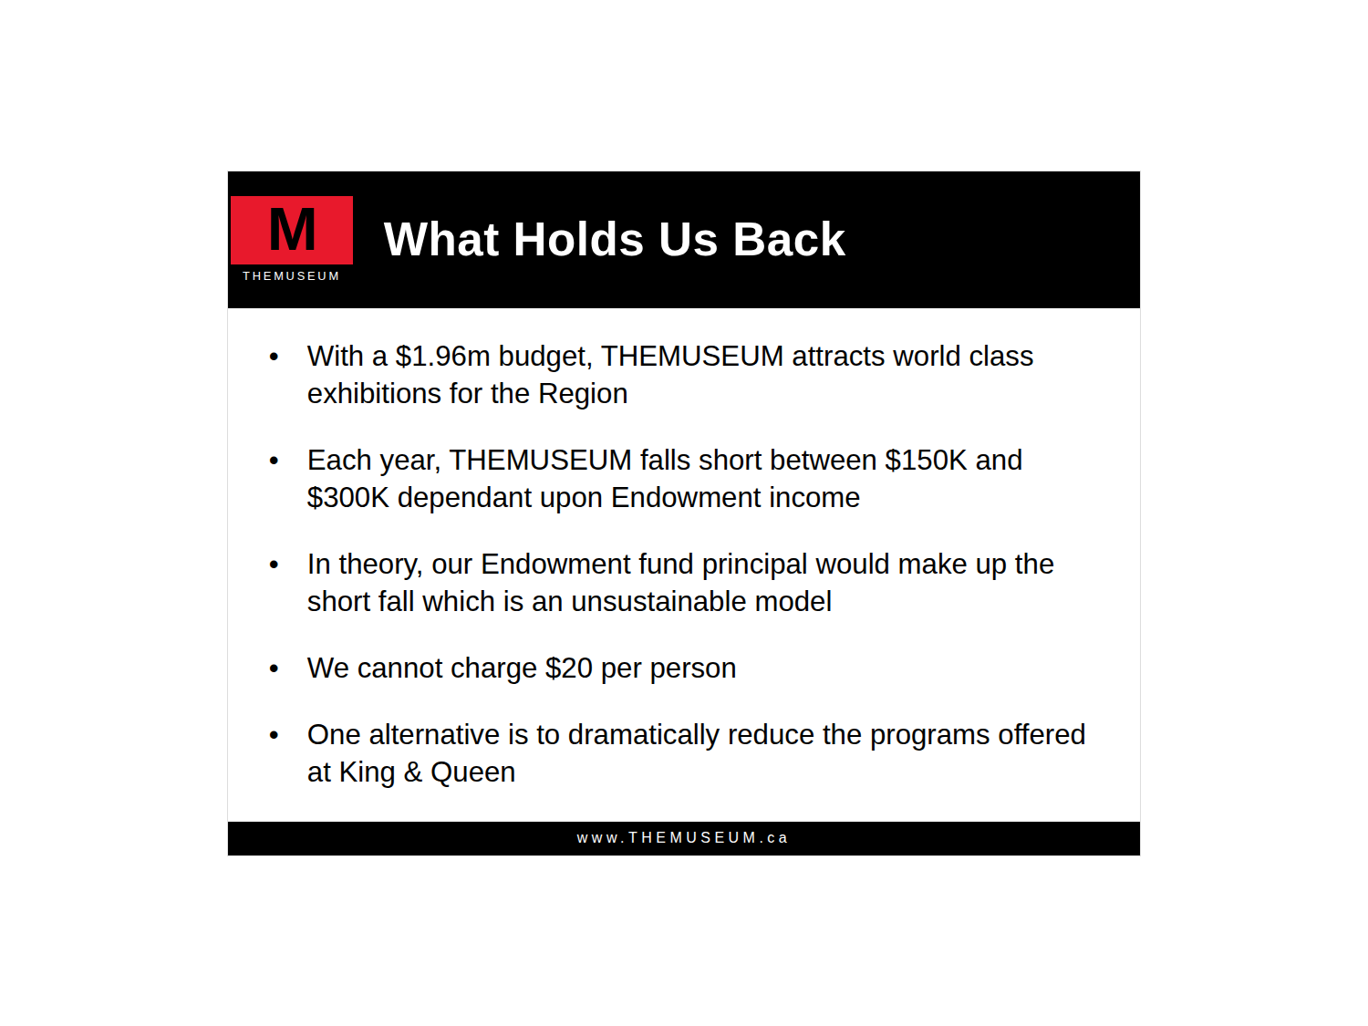M
THEMUSEUM
What Holds Us Back
With a $1.96m budget, THEMUSEUM attracts world class exhibitions for the Region
Each year, THEMUSEUM falls short between $150K and $300K dependant upon Endowment income
In theory, our Endowment fund principal would make up the short fall which is an unsustainable model
We cannot charge $20 per person
One alternative is to dramatically reduce the programs offered at King & Queen
www.THEMUSEUM.ca